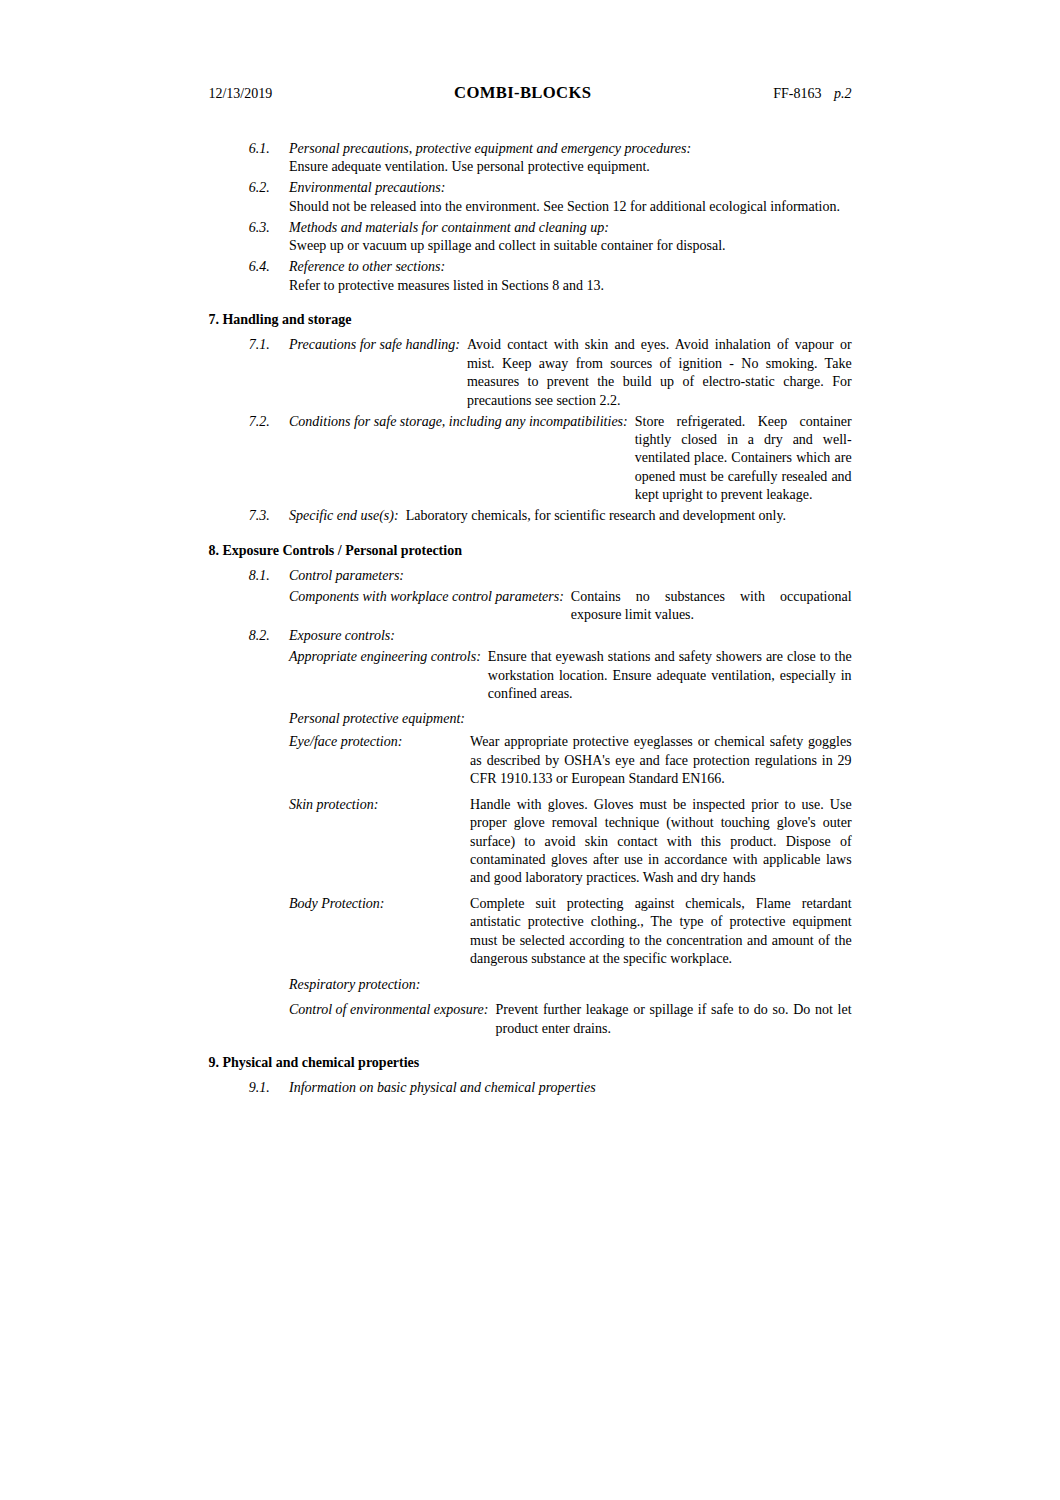12/13/2019
COMBI-BLOCKS
FF-8163p.2
6.1.
Personal precautions, protective equipment and emergency procedures: Ensure adequate ventilation. Use personal protective equipment.
6.2.
Environmental precautions: Should not be released into the environment. See Section 12 for additional ecological information.
6.3.
Methods and materials for containment and cleaning up: Sweep up or vacuum up spillage and collect in suitable container for disposal.
6.4.
Reference to other sections: Refer to protective measures listed in Sections 8 and 13.
7. Handling and storage
7.1.
Precautions for safe handling: Avoid contact with skin and eyes. Avoid inhalation of vapour or mist. Keep away from sources of ignition - No smoking. Take measures to prevent the build up of electro-static charge. For precautions see section 2.2.
7.2.
Conditions for safe storage, including any incompatibilities: Store refrigerated. Keep container tightly closed in a dry and well-ventilated place. Containers which are opened must be carefully resealed and kept upright to prevent leakage.
7.3.
Specific end use(s): Laboratory chemicals, for scientific research and development only.
8. Exposure Controls / Personal protection
8.1.
Control parameters:
Components with workplace control parameters: Contains no substances with occupational exposure limit values.
8.2.
Exposure controls:
Appropriate engineering controls: Ensure that eyewash stations and safety showers are close to the workstation location. Ensure adequate ventilation, especially in confined areas.
Personal protective equipment:
Eye/face protection:
Wear appropriate protective eyeglasses or chemical safety goggles as described by OSHA's eye and face protection regulations in 29 CFR 1910.133 or European Standard EN166.
Skin protection:
Handle with gloves. Gloves must be inspected prior to use. Use proper glove removal technique (without touching glove's outer surface) to avoid skin contact with this product. Dispose of contaminated gloves after use in accordance with applicable laws and good laboratory practices. Wash and dry hands
Body Protection:
Complete suit protecting against chemicals, Flame retardant antistatic protective clothing., The type of protective equipment must be selected according to the concentration and amount of the dangerous substance at the specific workplace.
Respiratory protection:
Control of environmental exposure:
Prevent further leakage or spillage if safe to do so. Do not let product enter drains.
9. Physical and chemical properties
9.1.
Information on basic physical and chemical properties